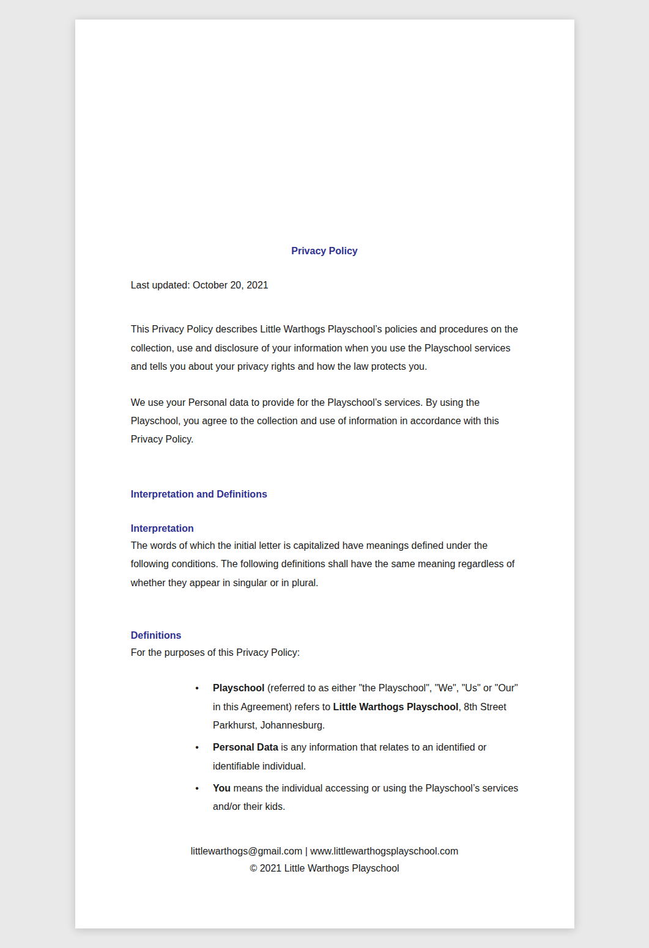Privacy Policy
Last updated: October 20, 2021
This Privacy Policy describes Little Warthogs Playschool’s policies and procedures on the collection, use and disclosure of your information when you use the Playschool services and tells you about your privacy rights and how the law protects you.
We use your Personal data to provide for the Playschool’s services. By using the Playschool, you agree to the collection and use of information in accordance with this Privacy Policy.
Interpretation and Definitions
Interpretation
The words of which the initial letter is capitalized have meanings defined under the following conditions. The following definitions shall have the same meaning regardless of whether they appear in singular or in plural.
Definitions
For the purposes of this Privacy Policy:
Playschool (referred to as either "the Playschool", "We", "Us" or "Our" in this Agreement) refers to Little Warthogs Playschool, 8th Street Parkhurst, Johannesburg.
Personal Data is any information that relates to an identified or identifiable individual.
You means the individual accessing or using the Playschool’s services and/or their kids.
littlewarthogs@gmail.com | www.littlewarthogsplayschool.com
© 2021 Little Warthogs Playschool